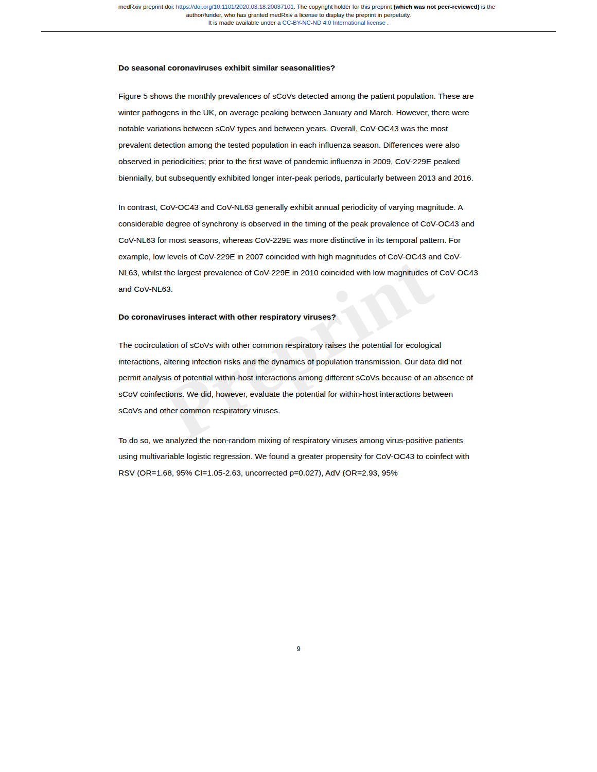medRxiv preprint doi: https://doi.org/10.1101/2020.03.18.20037101. The copyright holder for this preprint (which was not peer-reviewed) is the
author/funder, who has granted medRxiv a license to display the preprint in perpetuity.
It is made available under a CC-BY-NC-ND 4.0 International license .
Preprint
Do seasonal coronaviruses exhibit similar seasonalities?
Figure 5 shows the monthly prevalences of sCoVs detected among the patient population. These are winter pathogens in the UK, on average peaking between January and March. However, there were notable variations between sCoV types and between years. Overall, CoV-OC43 was the most prevalent detection among the tested population in each influenza season. Differences were also observed in periodicities; prior to the first wave of pandemic influenza in 2009, CoV-229E peaked biennially, but subsequently exhibited longer inter-peak periods, particularly between 2013 and 2016.
In contrast, CoV-OC43 and CoV-NL63 generally exhibit annual periodicity of varying magnitude. A considerable degree of synchrony is observed in the timing of the peak prevalence of CoV-OC43 and CoV-NL63 for most seasons, whereas CoV-229E was more distinctive in its temporal pattern. For example, low levels of CoV-229E in 2007 coincided with high magnitudes of CoV-OC43 and CoV-NL63, whilst the largest prevalence of CoV-229E in 2010 coincided with low magnitudes of CoV-OC43 and CoV-NL63.
Do coronaviruses interact with other respiratory viruses?
The cocirculation of sCoVs with other common respiratory raises the potential for ecological interactions, altering infection risks and the dynamics of population transmission. Our data did not permit analysis of potential within-host interactions among different sCoVs because of an absence of sCoV coinfections. We did, however, evaluate the potential for within-host interactions between sCoVs and other common respiratory viruses.
To do so, we analyzed the non-random mixing of respiratory viruses among virus-positive patients using multivariable logistic regression. We found a greater propensity for CoV-OC43 to coinfect with RSV (OR=1.68, 95% CI=1.05-2.63, uncorrected p=0.027), AdV (OR=2.93, 95%
9